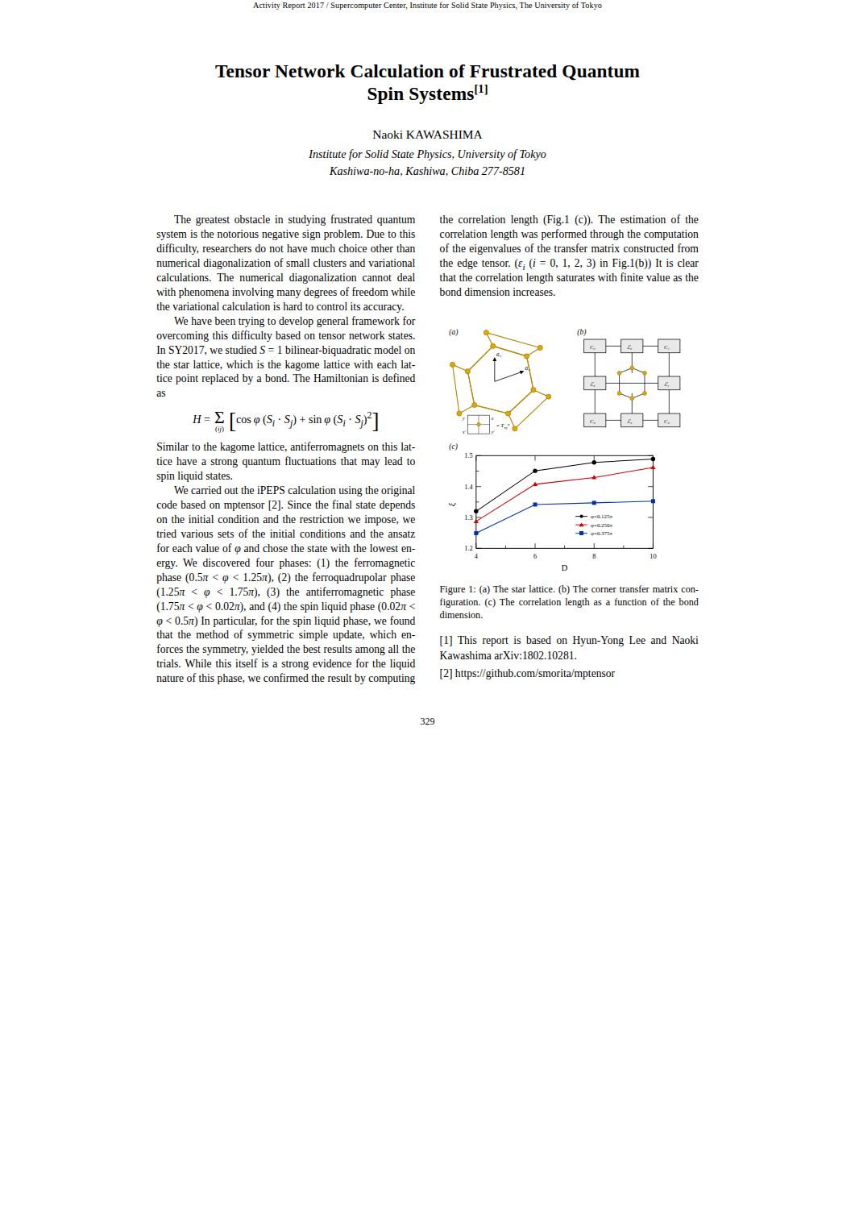Activity Report 2017 / Supercomputer Center, Institute for Solid State Physics, The University of Tokyo
Tensor Network Calculation of Frustrated Quantum
Spin Systems[1]
Naoki KAWASHIMA
Institute for Solid State Physics, University of Tokyo
Kashiwa-no-ha, Kashiwa, Chiba 277-8581
The greatest obstacle in studying frustrated quantum system is the notorious negative sign problem. Due to this difficulty, researchers do not have much choice other than numerical diagonalization of small clusters and variational calculations. The numerical diagonalization cannot deal with phenomena involving many degrees of freedom while the variational calculation is hard to control its accuracy.
We have been trying to develop general framework for overcoming this difficulty based on tensor network states. In SY2017, we studied S = 1 bilinear-biquadratic model on the star lattice, which is the kagome lattice with each lattice point replaced by a bond. The Hamiltonian is defined as
H = Σ(ij) [cos φ (Si · Sj) + sin φ (Si · Sj)2]
Similar to the kagome lattice, antiferromagnets on this lattice have a strong quantum fluctuations that may lead to spin liquid states.
We carried out the iPEPS calculation using the original code based on mptensor [2]. Since the final state depends on the initial condition and the restriction we impose, we tried various sets of the initial conditions and the ansatz for each value of φ and chose the state with the lowest energy. We discovered four phases: (1) the ferromagnetic phase (0.5π < φ < 1.25π), (2) the ferroquadrupolar phase (1.25π < φ < 1.75π), (3) the antiferromagnetic phase (1.75π < φ < 0.02π), and (4) the spin liquid phase (0.02π < φ < 0.5π) In particular, for the spin liquid phase, we found that the method of symmetric simple update, which enforces the symmetry, yielded the best results among all the trials. While this itself is a strong evidence for the liquid nature of this phase, we confirmed the result by computing the correlation length (Fig.1 (c)). The estimation of the correlation length was performed through the computation of the eigenvalues of the transfer matrix constructed from the edge tensor. (εi (i = 0, 1, 2, 3) in Fig.1(b)) It is clear that the correlation length saturates with finite value as the bond dimension increases.
(a) (b) (c) a₁ a₂ y x x' y' = Txyα C₀ ℰ₀ C₁ ℰ₃ ℰ₁ C₃ ℰ₂ C₂ 1.5 1.4 1.3 1.2 4 6 8 10 D ξ φ=0.125π φ=0.250π φ=0.375π
Figure 1: (a) The star lattice. (b) The corner transfer matrix configuration. (c) The correlation length as a function of the bond dimension.
[1] This report is based on Hyun-Yong Lee and Naoki Kawashima arXiv:1802.10281.
[2] https://github.com/smorita/mptensor
329